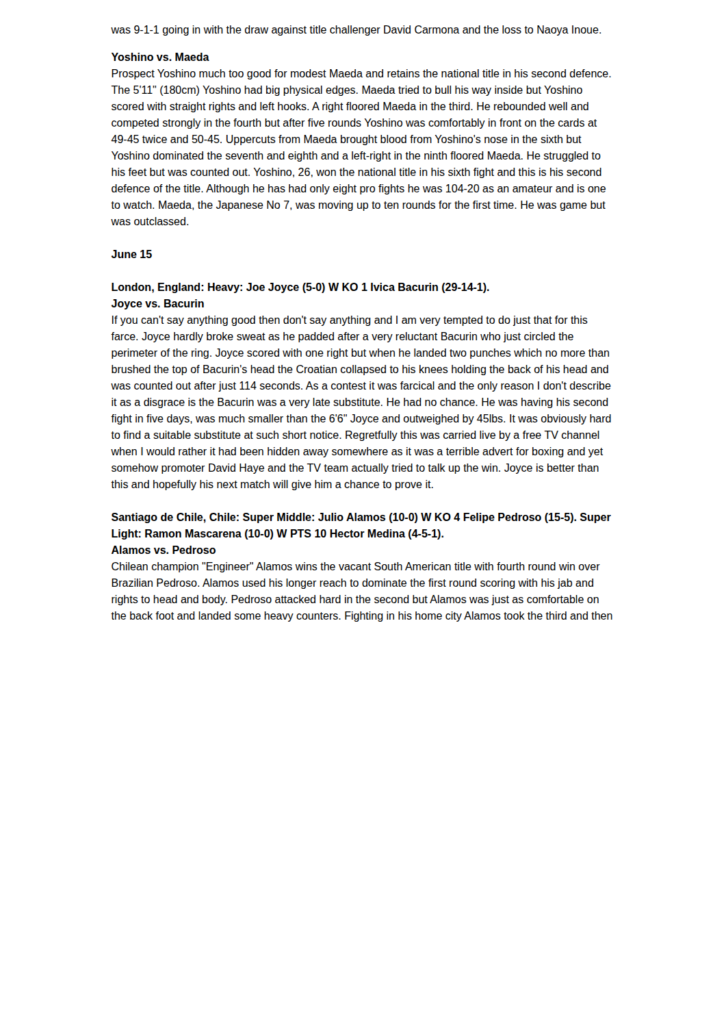was 9-1-1 going in with the draw against title challenger David Carmona and the loss to Naoya Inoue.
Yoshino vs. Maeda
Prospect Yoshino much too good for modest Maeda and retains the national title in his second defence. The 5'11" (180cm) Yoshino had big physical edges. Maeda tried to bull his way inside but Yoshino scored with straight rights and left hooks. A right floored Maeda in the third. He rebounded well and competed strongly in the fourth but after five rounds Yoshino was comfortably in front on the cards at 49-45 twice and 50-45. Uppercuts from Maeda brought blood from Yoshino's nose in the sixth but Yoshino dominated the seventh and eighth and a left-right in the ninth floored Maeda. He struggled to his feet but was counted out. Yoshino, 26, won the national title in his sixth fight and this is his second defence of the title. Although he has had only eight pro fights he was 104-20 as an amateur and is one to watch. Maeda, the Japanese No 7, was moving up to ten rounds for the first time. He was game but was outclassed.
June 15
London, England: Heavy: Joe Joyce (5-0) W KO 1 Ivica Bacurin (29-14-1).
Joyce vs. Bacurin
If you can't say anything good then don't say anything and I am very tempted to do just that for this farce. Joyce hardly broke sweat as he padded after a very reluctant Bacurin who just circled the perimeter of the ring. Joyce scored with one right but when he landed two punches which no more than brushed the top of Bacurin's head the Croatian collapsed to his knees holding the back of his head and was counted out after just 114 seconds. As a contest it was farcical and the only reason I don't describe it as a disgrace is the Bacurin was a very late substitute. He had no chance. He was having his second fight in five days, was much smaller than the 6'6" Joyce and outweighed by 45lbs. It was obviously hard to find a suitable substitute at such short notice. Regretfully this was carried live by a free TV channel when I would rather it had been hidden away somewhere as it was a terrible advert for boxing and yet somehow promoter David Haye and the TV team actually tried to talk up the win. Joyce is better than this and hopefully his next match will give him a chance to prove it.
Santiago de Chile, Chile: Super Middle: Julio Alamos (10-0) W KO 4 Felipe Pedroso (15-5). Super Light: Ramon Mascarena (10-0) W PTS 10 Hector Medina (4-5-1).
Alamos vs. Pedroso
Chilean champion "Engineer" Alamos wins the vacant South American title with fourth round win over Brazilian Pedroso. Alamos used his longer reach to dominate the first round scoring with his jab and rights to head and body. Pedroso attacked hard in the second but Alamos was just as comfortable on the back foot and landed some heavy counters. Fighting in his home city Alamos took the third and then